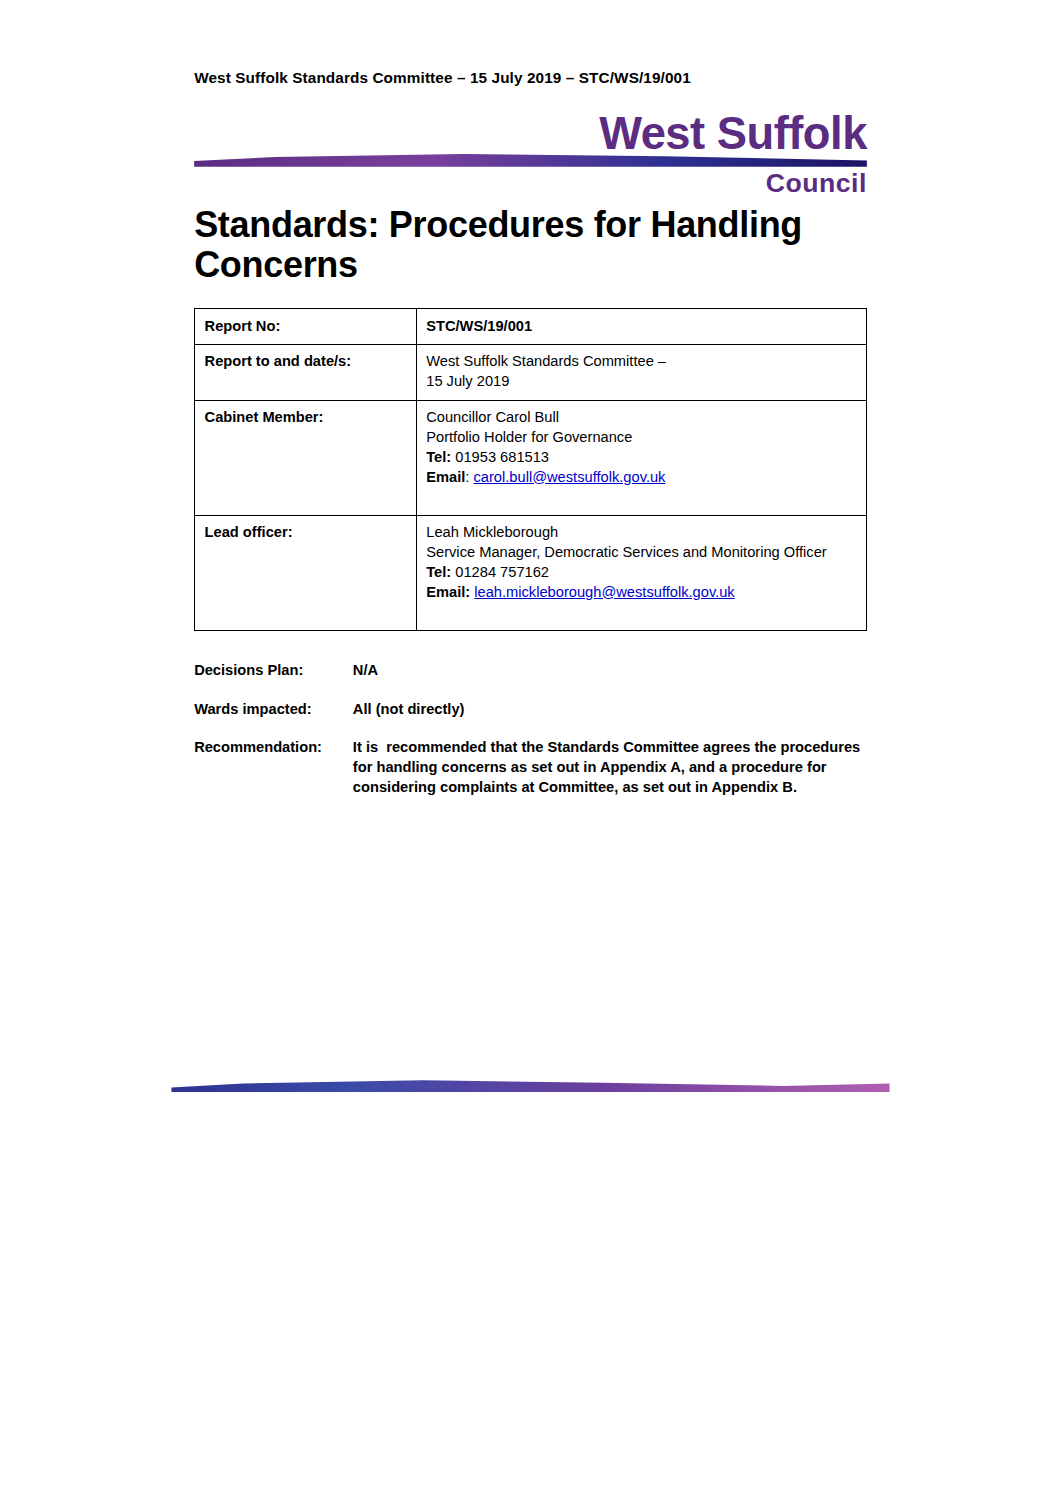West Suffolk Standards Committee – 15 July 2019 – STC/WS/19/001
West Suffolk Council
Standards: Procedures for Handling Concerns
| Report No: | STC/WS/19/001 |
| Report to and date/s: | West Suffolk Standards Committee – 15 July 2019 |
| Cabinet Member: | Councillor Carol Bull Portfolio Holder for Governance Tel: 01953 681513 Email : carol.bull@westsuffolk.gov.uk |
| Lead officer: | Leah Mickleborough Service Manager, Democratic Services and Monitoring Officer Tel: 01284 757162 Email: leah.mickleborough@westsuffolk.gov.uk |
Decisions Plan:
N/A
Wards impacted:
All (not directly)
Recommendation:
It is recommended that the Standards Committee agrees the procedures for handling concerns as set out in Appendix A, and a procedure for considering complaints at Committee, as set out in Appendix B.